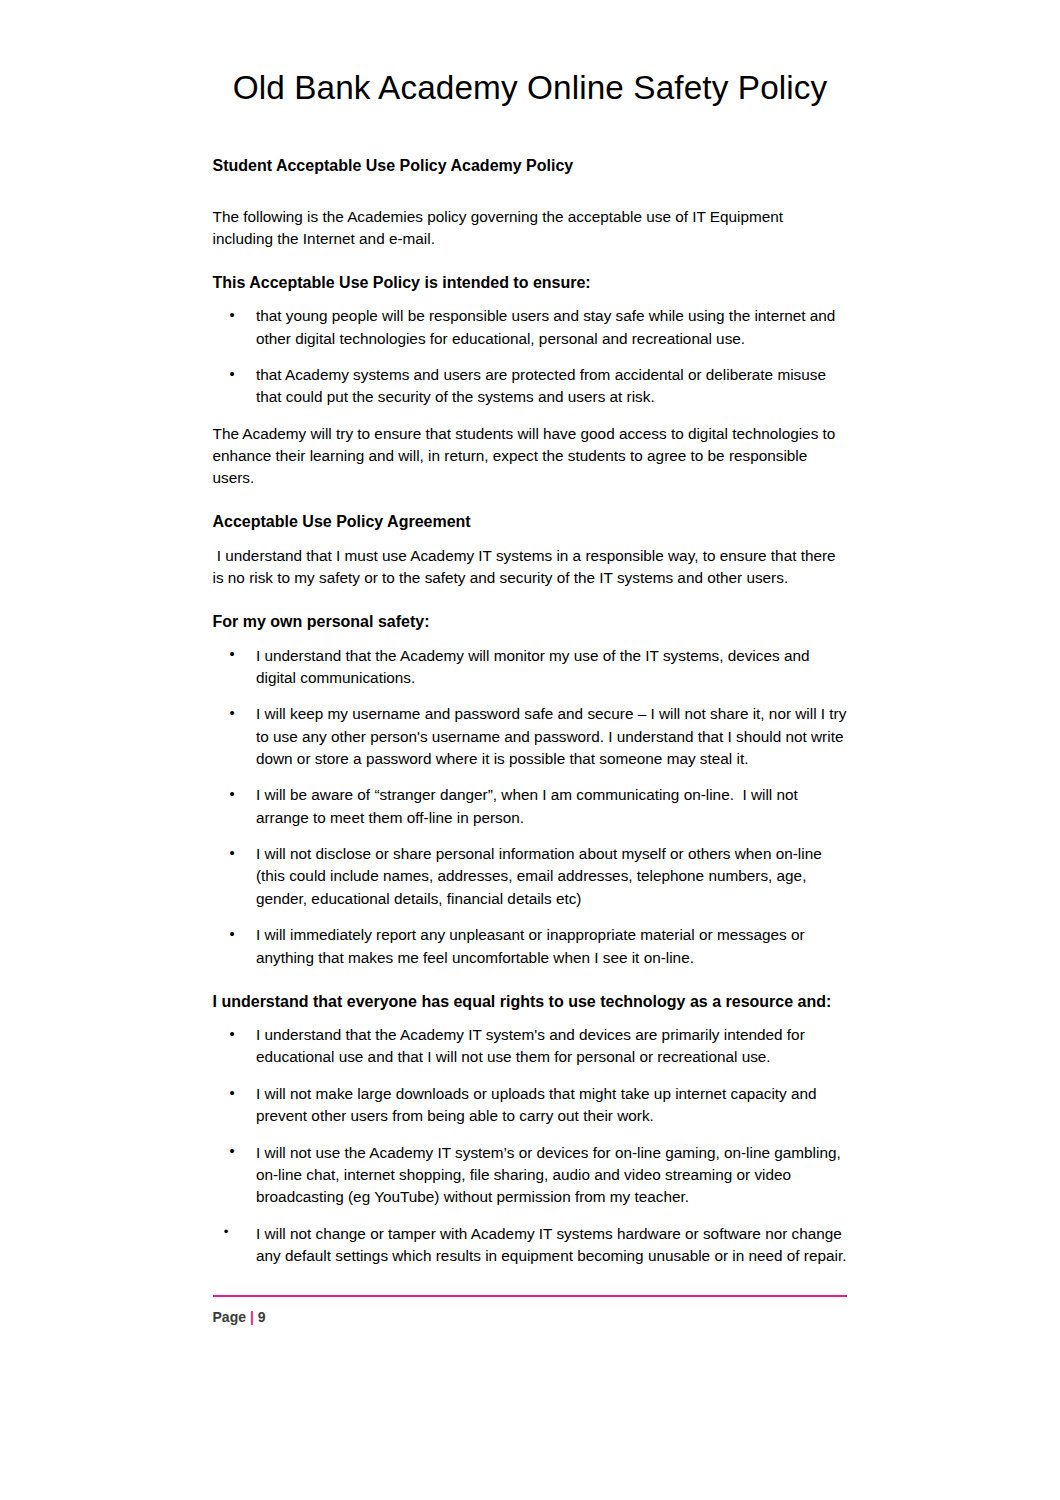Old Bank Academy Online Safety Policy
Student Acceptable Use Policy Academy Policy
The following is the Academies policy governing the acceptable use of IT Equipment including the Internet and e-mail.
This Acceptable Use Policy is intended to ensure:
that young people will be responsible users and stay safe while using the internet and other digital technologies for educational, personal and recreational use.
that Academy systems and users are protected from accidental or deliberate misuse that could put the security of the systems and users at risk.
The Academy will try to ensure that students will have good access to digital technologies to enhance their learning and will, in return, expect the students to agree to be responsible users.
Acceptable Use Policy Agreement
I understand that I must use Academy IT systems in a responsible way, to ensure that there is no risk to my safety or to the safety and security of the IT systems and other users.
For my own personal safety:
I understand that the Academy will monitor my use of the IT systems, devices and digital communications.
I will keep my username and password safe and secure – I will not share it, nor will I try to use any other person's username and password. I understand that I should not write down or store a password where it is possible that someone may steal it.
I will be aware of “stranger danger”, when I am communicating on-line. I will not arrange to meet them off-line in person.
I will not disclose or share personal information about myself or others when on-line (this could include names, addresses, email addresses, telephone numbers, age, gender, educational details, financial details etc)
I will immediately report any unpleasant or inappropriate material or messages or anything that makes me feel uncomfortable when I see it on-line.
I understand that everyone has equal rights to use technology as a resource and:
I understand that the Academy IT system's and devices are primarily intended for educational use and that I will not use them for personal or recreational use.
I will not make large downloads or uploads that might take up internet capacity and prevent other users from being able to carry out their work.
I will not use the Academy IT system’s or devices for on-line gaming, on-line gambling, on-line chat, internet shopping, file sharing, audio and video streaming or video broadcasting (eg YouTube) without permission from my teacher.
I will not change or tamper with Academy IT systems hardware or software nor change any default settings which results in equipment becoming unusable or in need of repair.
Page | 9